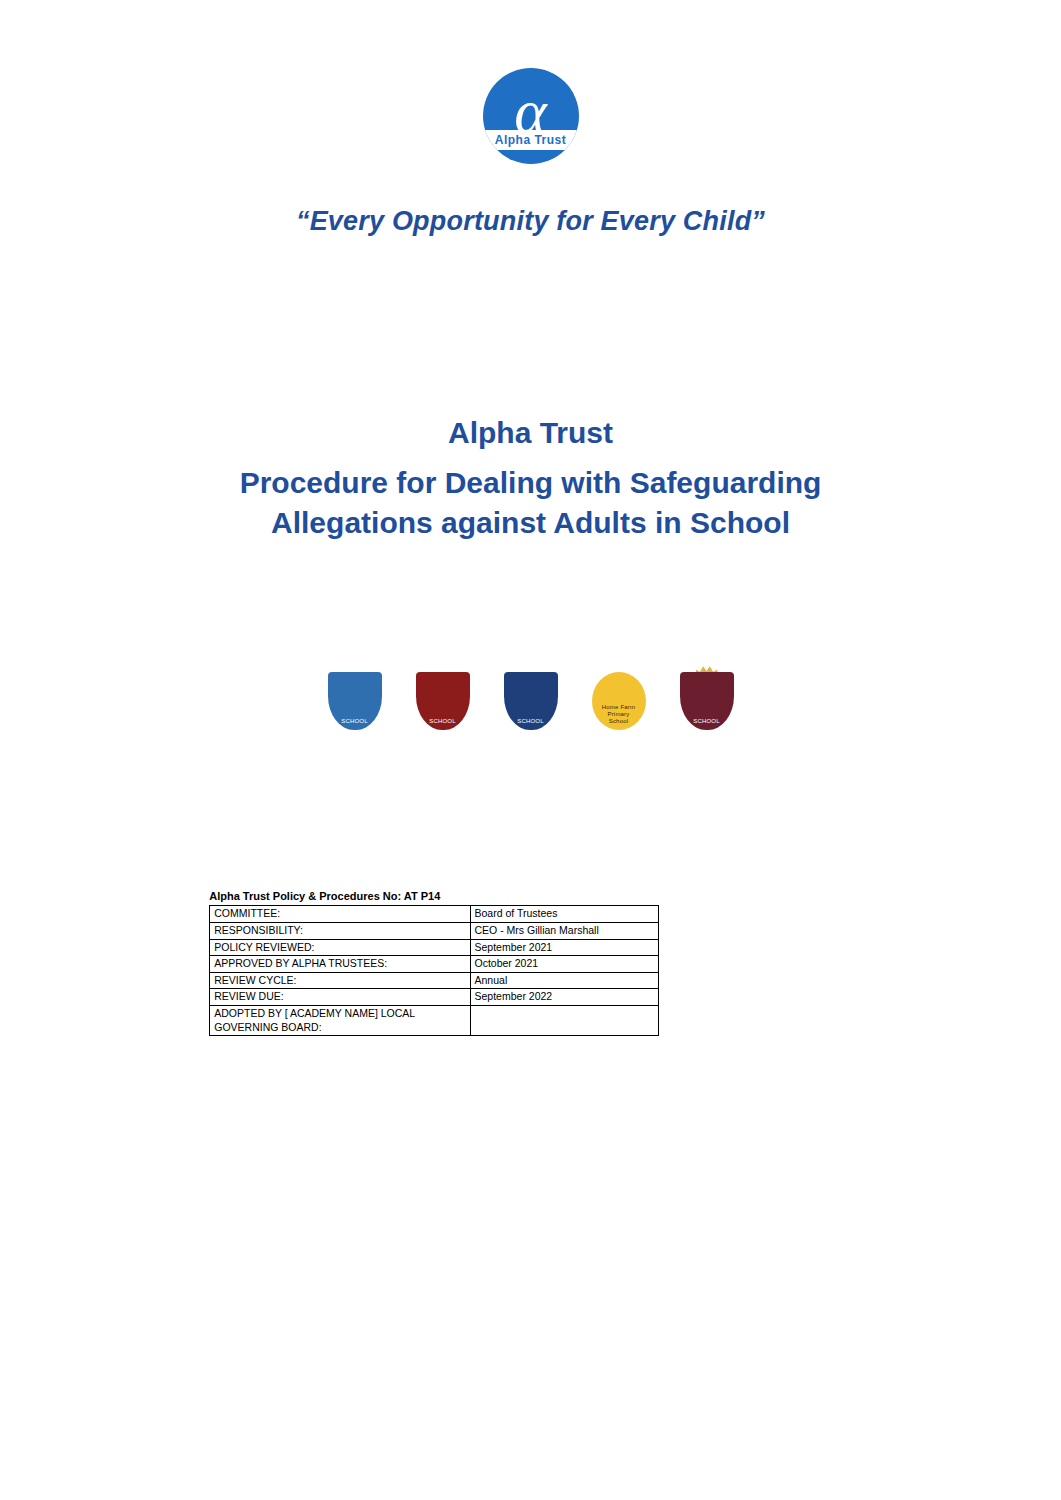α Alpha Trust
“Every Opportunity for Every Child”
Alpha Trust
Procedure for Dealing with Safeguarding
Allegations against Adults in School
SCHOOL SCHOOL SCHOOL Home Farm
Primary
School SCHOOL
Alpha Trust Policy & Procedures No: AT P14
| Committee: | Board of Trustees |
| Responsibility: | CEO - Mrs Gillian Marshall |
| Policy Reviewed: | September 2021 |
| Approved by Alpha Trustees: | October 2021 |
| Review Cycle: | Annual |
| Review Due: | September 2022 |
| Adopted by [ Academy Name] Local Governing Board: | |